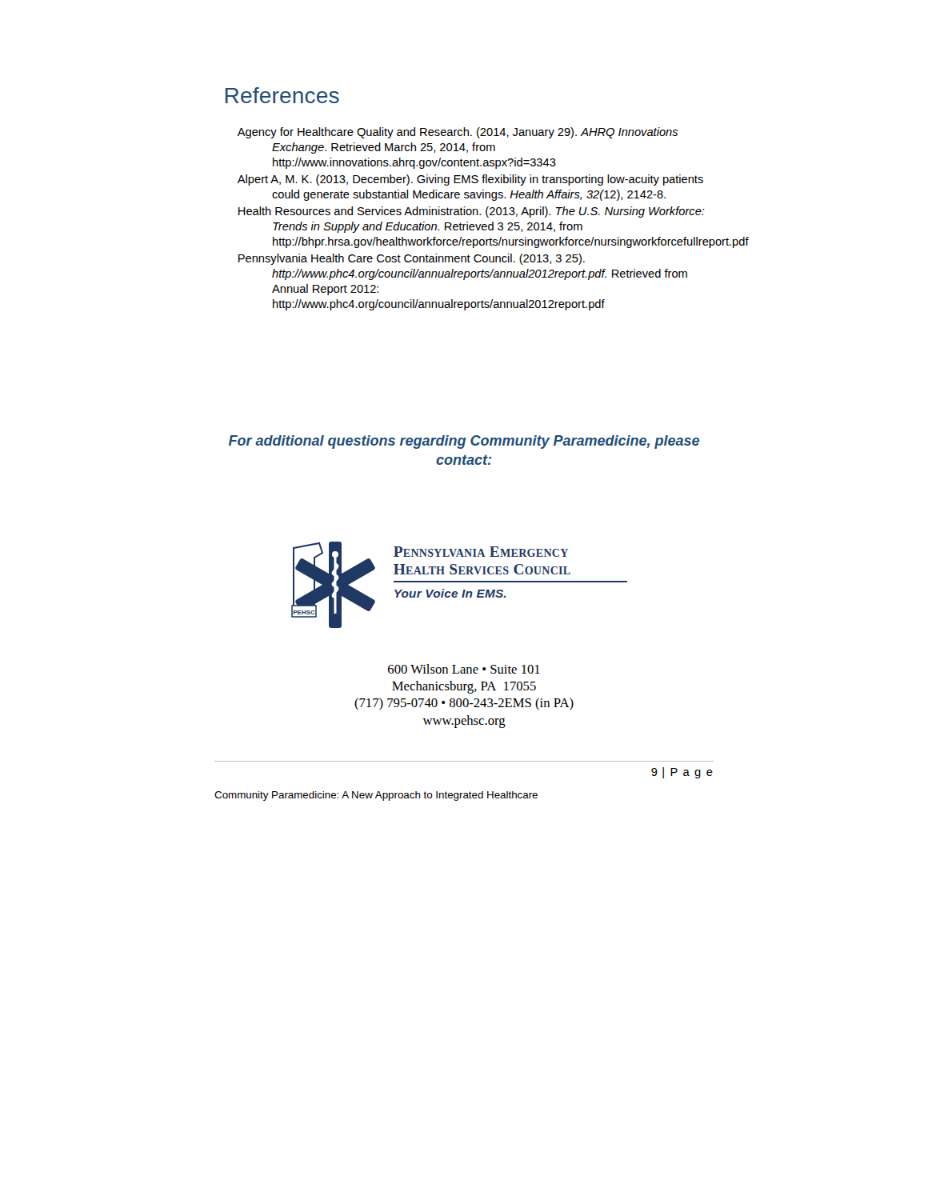References
Agency for Healthcare Quality and Research. (2014, January 29). AHRQ Innovations Exchange. Retrieved March 25, 2014, from http://www.innovations.ahrq.gov/content.aspx?id=3343
Alpert A, M. K. (2013, December). Giving EMS flexibility in transporting low-acuity patients could generate substantial Medicare savings. Health Affairs, 32(12), 2142-8.
Health Resources and Services Administration. (2013, April). The U.S. Nursing Workforce: Trends in Supply and Education. Retrieved 3 25, 2014, from http://bhpr.hrsa.gov/healthworkforce/reports/nursingworkforce/nursingworkforcefullreport.pdf
Pennsylvania Health Care Cost Containment Council. (2013, 3 25). http://www.phc4.org/council/annualreports/annual2012report.pdf. Retrieved from Annual Report 2012: http://www.phc4.org/council/annualreports/annual2012report.pdf
For additional questions regarding Community Paramedicine, please contact:
PEHSC
Pennsylvania Emergency
Health Services Council
Your Voice In EMS.
600 Wilson Lane • Suite 101
Mechanicsburg, PA 17055
(717) 795-0740 • 800-243-2EMS (in PA)
www.pehsc.org
9 | P a g e
Community Paramedicine: A New Approach to Integrated Healthcare